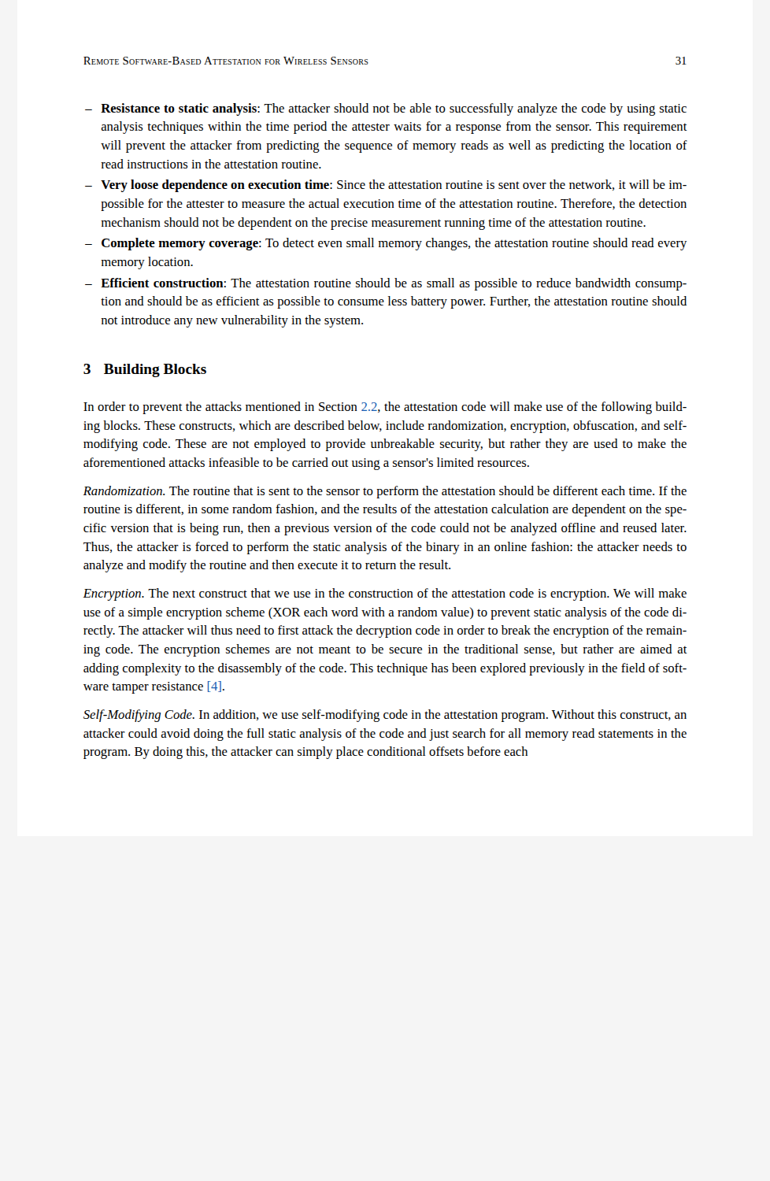Remote Software-Based Attestation for Wireless Sensors 31
Resistance to static analysis: The attacker should not be able to successfully analyze the code by using static analysis techniques within the time period the attester waits for a response from the sensor. This requirement will prevent the attacker from predicting the sequence of memory reads as well as predicting the location of read instructions in the attestation routine.
Very loose dependence on execution time: Since the attestation routine is sent over the network, it will be impossible for the attester to measure the actual execution time of the attestation routine. Therefore, the detection mechanism should not be dependent on the precise measurement running time of the attestation routine.
Complete memory coverage: To detect even small memory changes, the attestation routine should read every memory location.
Efficient construction: The attestation routine should be as small as possible to reduce bandwidth consumption and should be as efficient as possible to consume less battery power. Further, the attestation routine should not introduce any new vulnerability in the system.
3 Building Blocks
In order to prevent the attacks mentioned in Section 2.2, the attestation code will make use of the following building blocks. These constructs, which are described below, include randomization, encryption, obfuscation, and self-modifying code. These are not employed to provide unbreakable security, but rather they are used to make the aforementioned attacks infeasible to be carried out using a sensor's limited resources.
Randomization. The routine that is sent to the sensor to perform the attestation should be different each time. If the routine is different, in some random fashion, and the results of the attestation calculation are dependent on the specific version that is being run, then a previous version of the code could not be analyzed offline and reused later. Thus, the attacker is forced to perform the static analysis of the binary in an online fashion: the attacker needs to analyze and modify the routine and then execute it to return the result.
Encryption. The next construct that we use in the construction of the attestation code is encryption. We will make use of a simple encryption scheme (XOR each word with a random value) to prevent static analysis of the code directly. The attacker will thus need to first attack the decryption code in order to break the encryption of the remaining code. The encryption schemes are not meant to be secure in the traditional sense, but rather are aimed at adding complexity to the disassembly of the code. This technique has been explored previously in the field of software tamper resistance [4].
Self-Modifying Code. In addition, we use self-modifying code in the attestation program. Without this construct, an attacker could avoid doing the full static analysis of the code and just search for all memory read statements in the program. By doing this, the attacker can simply place conditional offsets before each